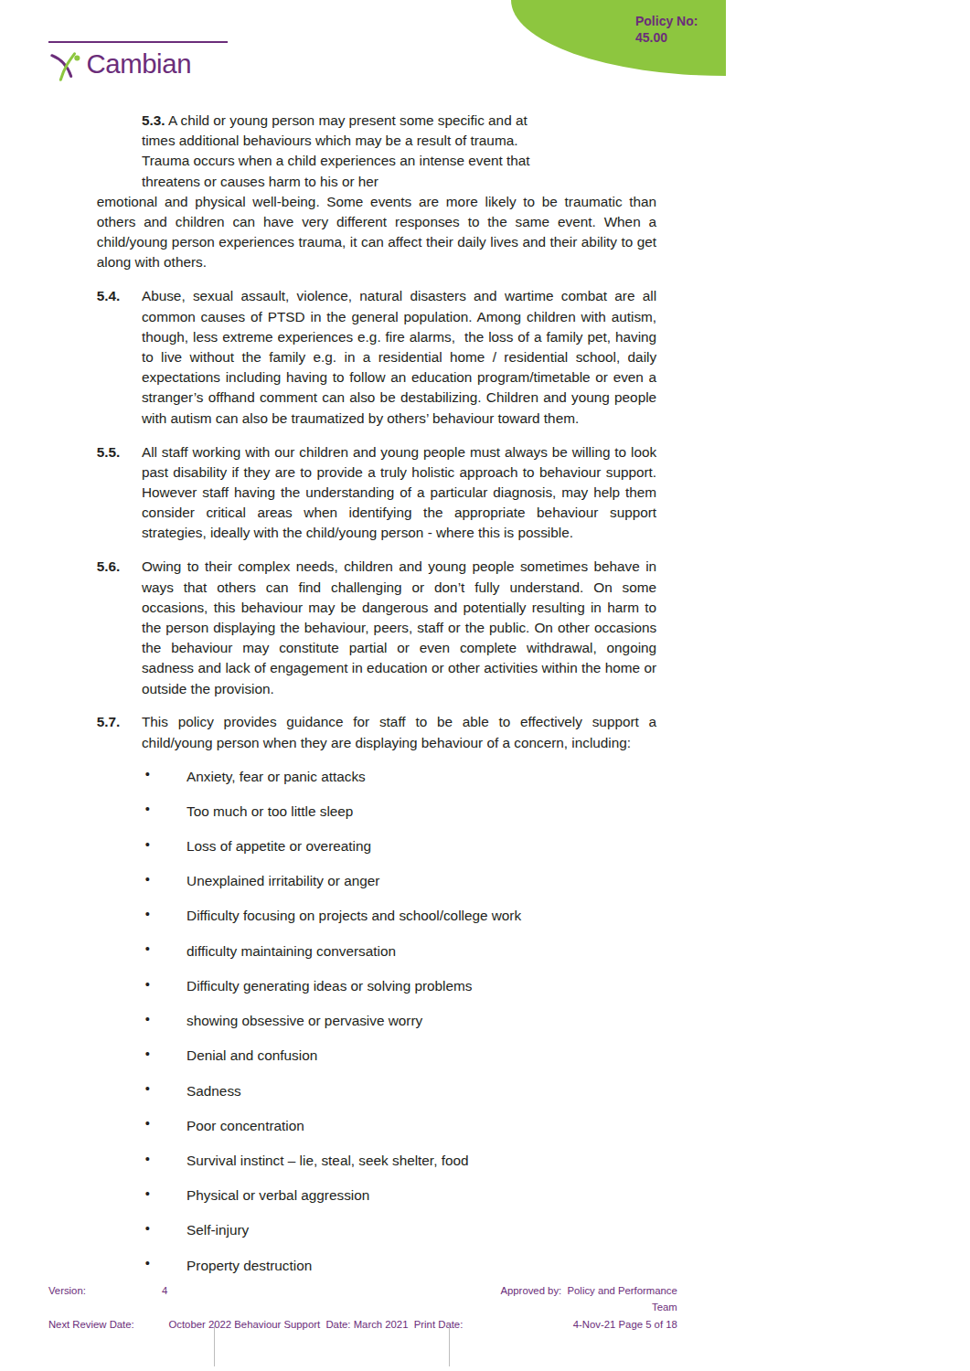Policy No:
45.00
Cambian
5.3. A child or young person may present some specific and at times additional behaviours which may be a result of trauma. Trauma occurs when a child experiences an intense event that threatens or causes harm to his or her
emotional and physical well-being. Some events are more likely to be traumatic than others and children can have very different responses to the same event. When a child/young person experiences trauma, it can affect their daily lives and their ability to get along with others.
5.4.
Abuse, sexual assault, violence, natural disasters and wartime combat are all common causes of PTSD in the general population. Among children with autism, though, less extreme experiences e.g. fire alarms, the loss of a family pet, having to live without the family e.g. in a residential home / residential school, daily expectations including having to follow an education program/timetable or even a stranger’s offhand comment can also be destabilizing. Children and young people with autism can also be traumatized by others’ behaviour toward them.
5.5.
All staff working with our children and young people must always be willing to look past disability if they are to provide a truly holistic approach to behaviour support. However staff having the understanding of a particular diagnosis, may help them consider critical areas when identifying the appropriate behaviour support strategies, ideally with the child/young person - where this is possible.
5.6.
Owing to their complex needs, children and young people sometimes behave in ways that others can find challenging or don’t fully understand. On some occasions, this behaviour may be dangerous and potentially resulting in harm to the person displaying the behaviour, peers, staff or the public. On other occasions the behaviour may constitute partial or even complete withdrawal, ongoing sadness and lack of engagement in education or other activities within the home or outside the provision.
5.7.
This policy provides guidance for staff to be able to effectively support a child/young person when they are displaying behaviour of a concern, including:
Anxiety, fear or panic attacks
Too much or too little sleep
Loss of appetite or overeating
Unexplained irritability or anger
Difficulty focusing on projects and school/college work
difficulty maintaining conversation
Difficulty generating ideas or solving problems
showing obsessive or pervasive worry
Denial and confusion
Sadness
Poor concentration
Survival instinct – lie, steal, seek shelter, food
Physical or verbal aggression
Self-injury
Property destruction
Version:4
Approved by: Policy and Performance Team
Next Review Date:
October 2022 Behaviour Support Date: March 2021 Print Date:
4-Nov-21 Page 5 of 18